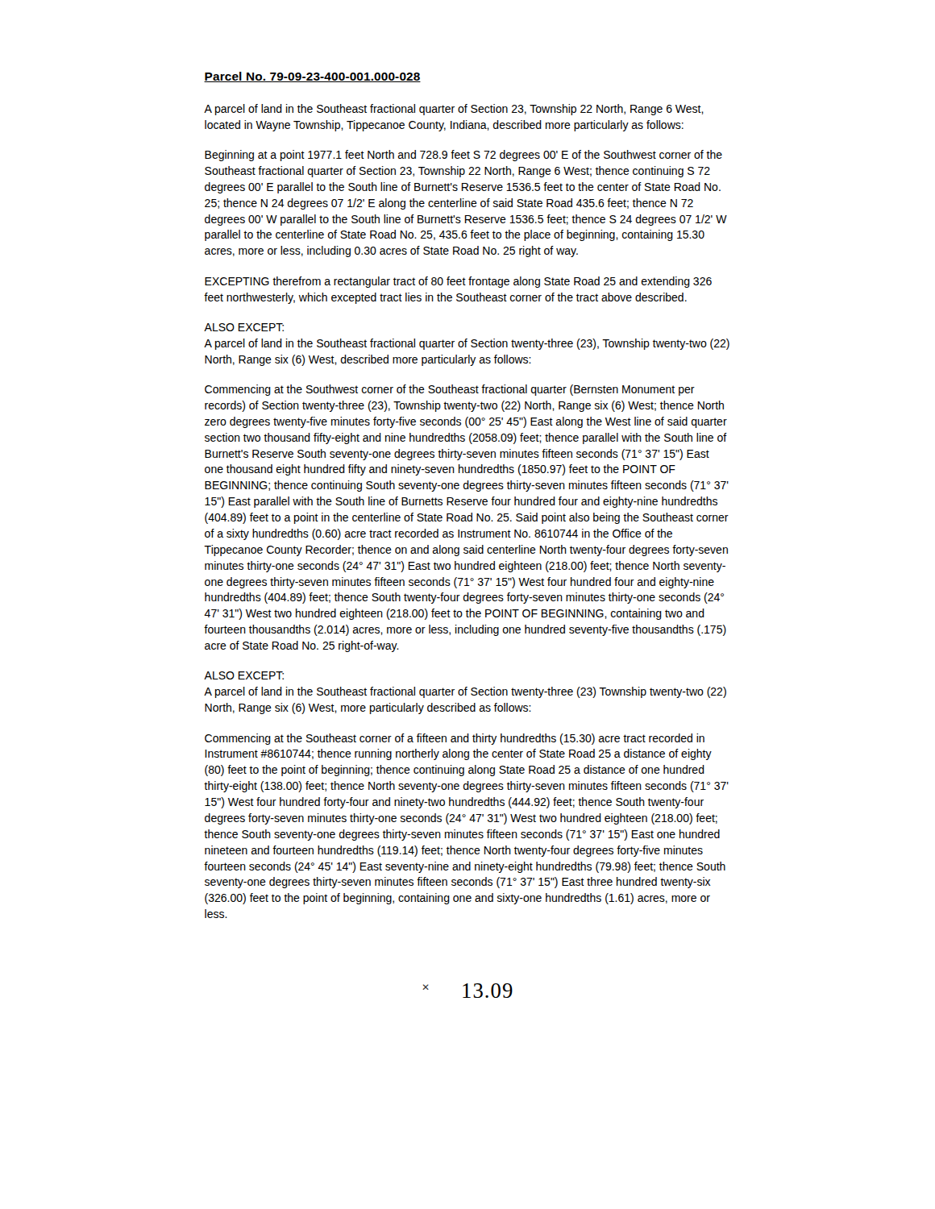Parcel No. 79-09-23-400-001.000-028
A parcel of land in the Southeast fractional quarter of Section 23, Township 22 North, Range 6 West, located in Wayne Township, Tippecanoe County, Indiana, described more particularly as follows:
Beginning at a point 1977.1 feet North and 728.9 feet S 72 degrees 00' E of the Southwest corner of the Southeast fractional quarter of Section 23, Township 22 North, Range 6 West; thence continuing S 72 degrees 00' E parallel to the South line of Burnett's Reserve 1536.5 feet to the center of State Road No. 25; thence N 24 degrees 07 1/2' E along the centerline of said State Road 435.6 feet; thence N 72 degrees 00' W parallel to the South line of Burnett's Reserve 1536.5 feet; thence S 24 degrees 07 1/2' W parallel to the centerline of State Road No. 25, 435.6 feet to the place of beginning, containing 15.30 acres, more or less, including 0.30 acres of State Road No. 25 right of way.
EXCEPTING therefrom a rectangular tract of 80 feet frontage along State Road 25 and extending 326 feet northwesterly, which excepted tract lies in the Southeast corner of the tract above described.
ALSO EXCEPT:
A parcel of land in the Southeast fractional quarter of Section twenty-three (23), Township twenty-two (22) North, Range six (6) West, described more particularly as follows:
Commencing at the Southwest corner of the Southeast fractional quarter (Bernsten Monument per records) of Section twenty-three (23), Township twenty-two (22) North, Range six (6) West; thence North zero degrees twenty-five minutes forty-five seconds (00° 25' 45") East along the West line of said quarter section two thousand fifty-eight and nine hundredths (2058.09) feet; thence parallel with the South line of Burnett's Reserve South seventy-one degrees thirty-seven minutes fifteen seconds (71° 37' 15") East one thousand eight hundred fifty and ninety-seven hundredths (1850.97) feet to the POINT OF BEGINNING; thence continuing South seventy-one degrees thirty-seven minutes fifteen seconds (71° 37' 15") East parallel with the South line of Burnetts Reserve four hundred four and eighty-nine hundredths (404.89) feet to a point in the centerline of State Road No. 25. Said point also being the Southeast corner of a sixty hundredths (0.60) acre tract recorded as Instrument No. 8610744 in the Office of the Tippecanoe County Recorder; thence on and along said centerline North twenty-four degrees forty-seven minutes thirty-one seconds (24° 47' 31") East two hundred eighteen (218.00) feet; thence North seventy-one degrees thirty-seven minutes fifteen seconds (71° 37' 15") West four hundred four and eighty-nine hundredths (404.89) feet; thence South twenty-four degrees forty-seven minutes thirty-one seconds (24° 47' 31") West two hundred eighteen (218.00) feet to the POINT OF BEGINNING, containing two and fourteen thousandths (2.014) acres, more or less, including one hundred seventy-five thousandths (.175) acre of State Road No. 25 right-of-way.
ALSO EXCEPT:
A parcel of land in the Southeast fractional quarter of Section twenty-three (23) Township twenty-two (22) North, Range six (6) West, more particularly described as follows:
Commencing at the Southeast corner of a fifteen and thirty hundredths (15.30) acre tract recorded in Instrument #8610744; thence running northerly along the center of State Road 25 a distance of eighty (80) feet to the point of beginning; thence continuing along State Road 25 a distance of one hundred thirty-eight (138.00) feet; thence North seventy-one degrees thirty-seven minutes fifteen seconds (71° 37' 15") West four hundred forty-four and ninety-two hundredths (444.92) feet; thence South twenty-four degrees forty-seven minutes thirty-one seconds (24° 47' 31") West two hundred eighteen (218.00) feet; thence South seventy-one degrees thirty-seven minutes fifteen seconds (71° 37' 15") East one hundred nineteen and fourteen hundredths (119.14) feet; thence North twenty-four degrees forty-five minutes fourteen seconds (24° 45' 14") East seventy-nine and ninety-eight hundredths (79.98) feet; thence South seventy-one degrees thirty-seven minutes fifteen seconds (71° 37' 15") East three hundred twenty-six (326.00) feet to the point of beginning, containing one and sixty-one hundredths (1.61) acres, more or less.
✕13.09